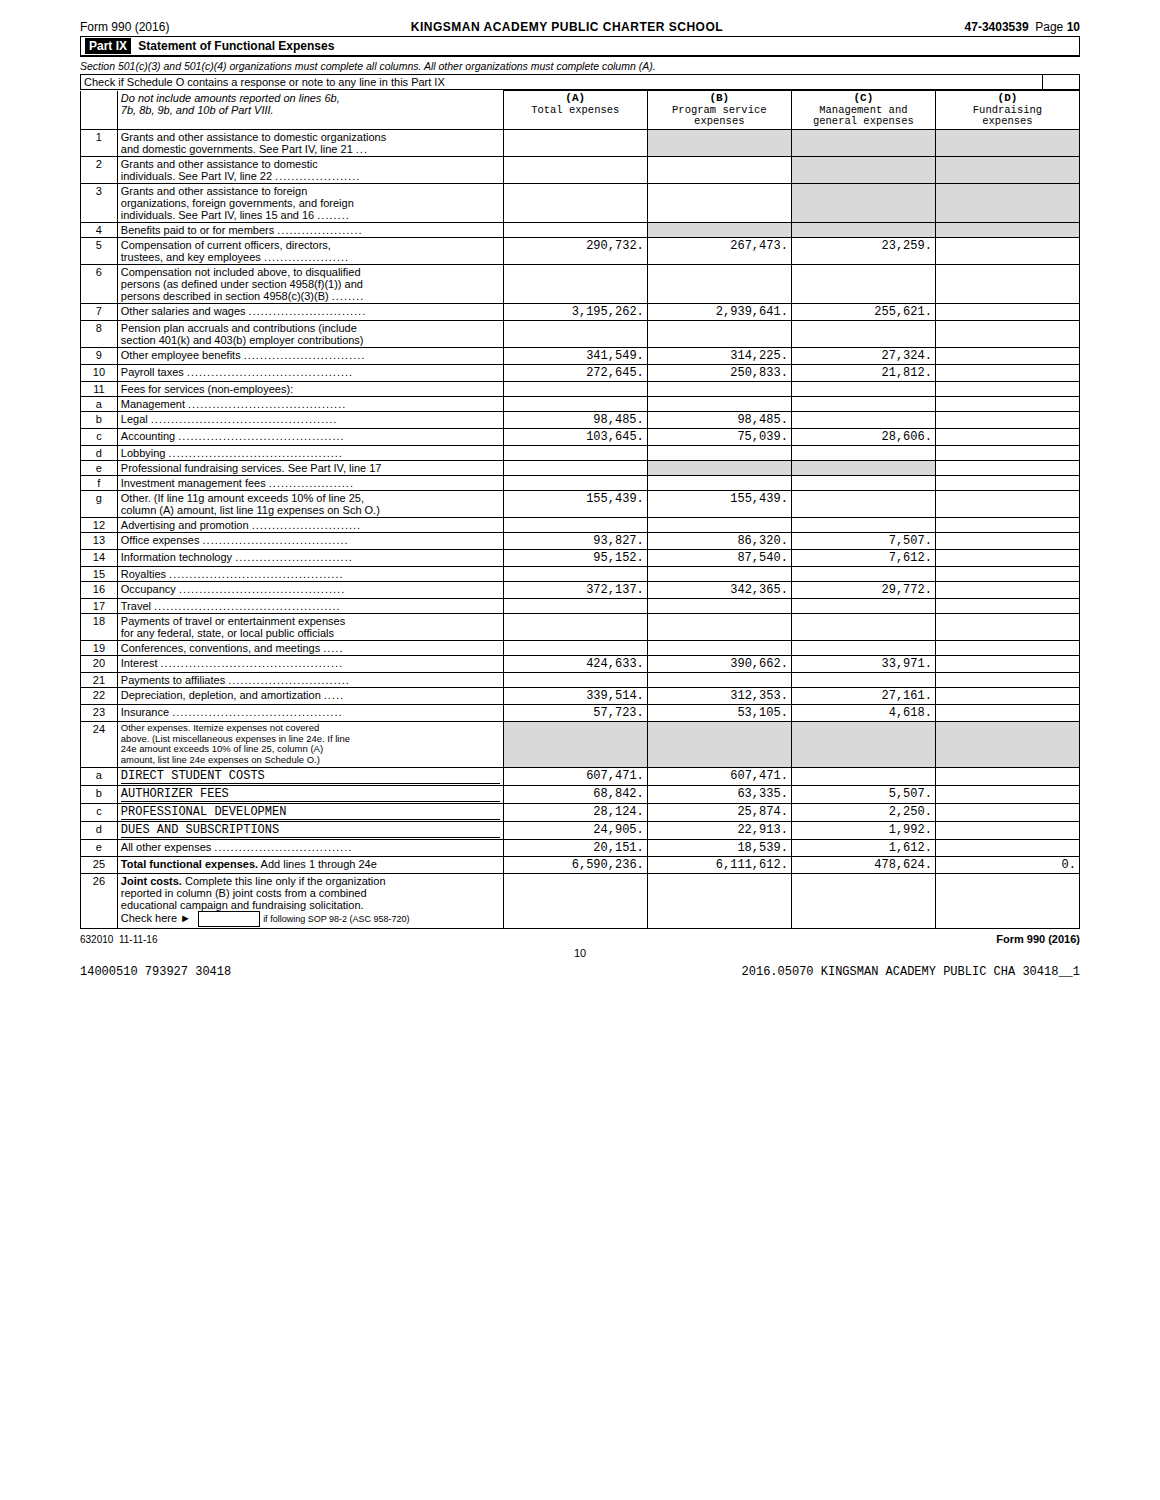Form 990 (2016)
KINGSMAN ACADEMY PUBLIC CHARTER SCHOOL
47-3403539 Page 10
Part IX Statement of Functional Expenses
Section 501(c)(3) and 501(c)(4) organizations must complete all columns. All other organizations must complete column (A).
| Check if Schedule O contains a response or note to any line in this Part IX | | | | |
| | Do not include amounts reported on lines 6b, 7b, 8b, 9b, and 10b of Part VIII. | (A) Total expenses | (B) Program service expenses | (C) Management and general expenses | (D) Fundraising expenses |
| 1 | Grants and other assistance to domestic organizations and domestic governments. See Part IV, line 21 ... | | | | |
| 2 | Grants and other assistance to domestic individuals. See Part IV, line 22 ..................... | | | | |
| 3 | Grants and other assistance to foreign organizations, foreign governments, and foreign individuals. See Part IV, lines 15 and 16 ........ | | | | |
| 4 | Benefits paid to or for members ..................... | | | | |
| 5 | Compensation of current officers, directors, trustees, and key employees ..................... | 290,732. | 267,473. | 23,259. | |
| 6 | Compensation not included above, to disqualified persons (as defined under section 4958(f)(1)) and persons described in section 4958(c)(3)(B) ........ | | | | |
| 7 | Other salaries and wages ............................. | 3,195,262. | 2,939,641. | 255,621. | |
| 8 | Pension plan accruals and contributions (include section 401(k) and 403(b) employer contributions) | | | | |
| 9 | Other employee benefits .............................. | 341,549. | 314,225. | 27,324. | |
| 10 | Payroll taxes ......................................... | 272,645. | 250,833. | 21,812. | |
| 11 | Fees for services (non-employees): | | | | |
| a | Management ....................................... | | | | |
| b | Legal .............................................. | 98,485. | 98,485. | | |
| c | Accounting ......................................... | 103,645. | 75,039. | 28,606. | |
| d | Lobbying ........................................... | | | | |
| e | Professional fundraising services. See Part IV, line 17 | | | | |
| f | Investment management fees ..................... | | | | |
| g | Other. (If line 11g amount exceeds 10% of line 25, column (A) amount, list line 11g expenses on Sch O.) | 155,439. | 155,439. | | |
| 12 | Advertising and promotion ........................... | | | | |
| 13 | Office expenses .................................... | 93,827. | 86,320. | 7,507. | |
| 14 | Information technology ............................. | 95,152. | 87,540. | 7,612. | |
| 15 | Royalties ........................................... | | | | |
| 16 | Occupancy ......................................... | 372,137. | 342,365. | 29,772. | |
| 17 | Travel .............................................. | | | | |
| 18 | Payments of travel or entertainment expenses for any federal, state, or local public officials | | | | |
| 19 | Conferences, conventions, and meetings ..... | | | | |
| 20 | Interest ............................................. | 424,633. | 390,662. | 33,971. | |
| 21 | Payments to affiliates .............................. | | | | |
| 22 | Depreciation, depletion, and amortization ..... | 339,514. | 312,353. | 27,161. | |
| 23 | Insurance .......................................... | 57,723. | 53,105. | 4,618. | |
| 24 | Other expenses. Itemize expenses not covered above. (List miscellaneous expenses in line 24e. If line 24e amount exceeds 10% of line 25, column (A) amount, list line 24e expenses on Schedule O.) | | | | |
| a | DIRECT STUDENT COSTS | 607,471. | 607,471. | | |
| b | AUTHORIZER FEES | 68,842. | 63,335. | 5,507. | |
| c | PROFESSIONAL DEVELOPMEN | 28,124. | 25,874. | 2,250. | |
| d | DUES AND SUBSCRIPTIONS | 24,905. | 22,913. | 1,992. | |
| e | All other expenses .................................. | 20,151. | 18,539. | 1,612. | |
| 25 | Total functional expenses. Add lines 1 through 24e | 6,590,236. | 6,111,612. | 478,624. | 0. |
| 26 | Joint costs. Complete this line only if the organization reported in column (B) joint costs from a combined educational campaign and fundraising solicitation. Check here ► if following SOP 98-2 (ASC 958-720) | | | | |
632010 11-11-16
Form 990 (2016)
10
14000510 793927 30418
2016.05070 KINGSMAN ACADEMY PUBLIC CHA 30418__1